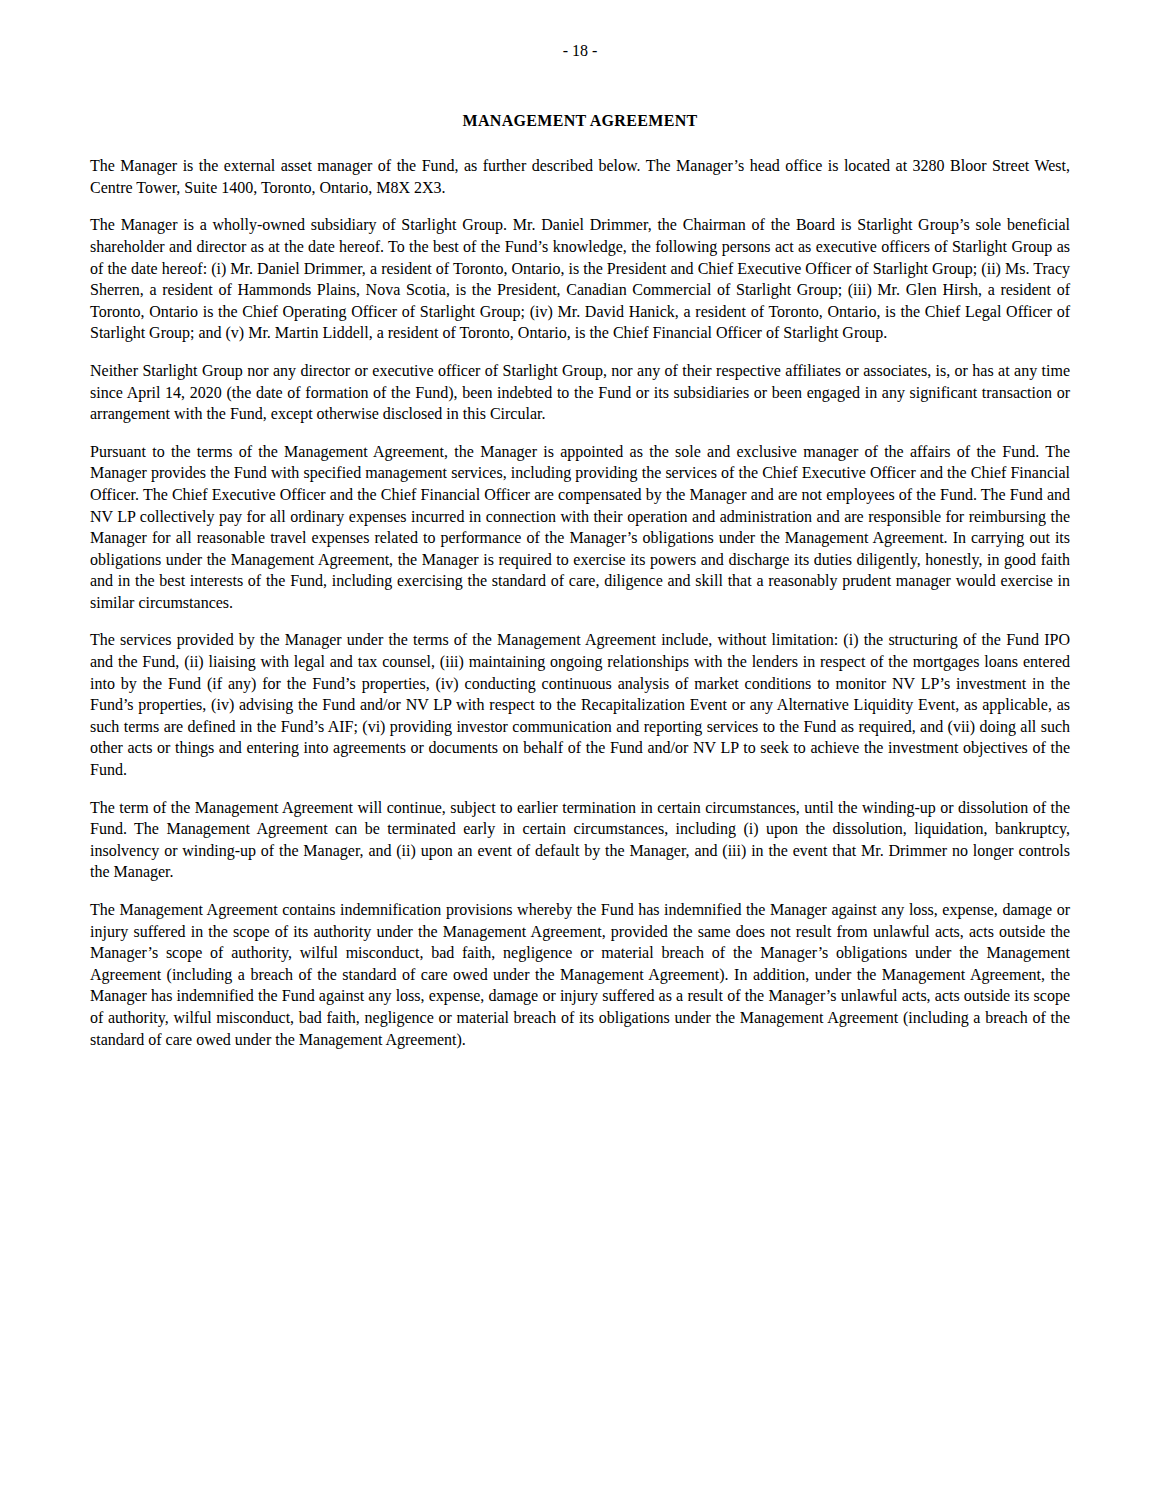- 18 -
MANAGEMENT AGREEMENT
The Manager is the external asset manager of the Fund, as further described below. The Manager’s head office is located at 3280 Bloor Street West, Centre Tower, Suite 1400, Toronto, Ontario, M8X 2X3.
The Manager is a wholly-owned subsidiary of Starlight Group. Mr. Daniel Drimmer, the Chairman of the Board is Starlight Group’s sole beneficial shareholder and director as at the date hereof. To the best of the Fund’s knowledge, the following persons act as executive officers of Starlight Group as of the date hereof: (i) Mr. Daniel Drimmer, a resident of Toronto, Ontario, is the President and Chief Executive Officer of Starlight Group; (ii) Ms. Tracy Sherren, a resident of Hammonds Plains, Nova Scotia, is the President, Canadian Commercial of Starlight Group; (iii) Mr. Glen Hirsh, a resident of Toronto, Ontario is the Chief Operating Officer of Starlight Group; (iv) Mr. David Hanick, a resident of Toronto, Ontario, is the Chief Legal Officer of Starlight Group; and (v) Mr. Martin Liddell, a resident of Toronto, Ontario, is the Chief Financial Officer of Starlight Group.
Neither Starlight Group nor any director or executive officer of Starlight Group, nor any of their respective affiliates or associates, is, or has at any time since April 14, 2020 (the date of formation of the Fund), been indebted to the Fund or its subsidiaries or been engaged in any significant transaction or arrangement with the Fund, except otherwise disclosed in this Circular.
Pursuant to the terms of the Management Agreement, the Manager is appointed as the sole and exclusive manager of the affairs of the Fund. The Manager provides the Fund with specified management services, including providing the services of the Chief Executive Officer and the Chief Financial Officer. The Chief Executive Officer and the Chief Financial Officer are compensated by the Manager and are not employees of the Fund. The Fund and NV LP collectively pay for all ordinary expenses incurred in connection with their operation and administration and are responsible for reimbursing the Manager for all reasonable travel expenses related to performance of the Manager’s obligations under the Management Agreement. In carrying out its obligations under the Management Agreement, the Manager is required to exercise its powers and discharge its duties diligently, honestly, in good faith and in the best interests of the Fund, including exercising the standard of care, diligence and skill that a reasonably prudent manager would exercise in similar circumstances.
The services provided by the Manager under the terms of the Management Agreement include, without limitation: (i) the structuring of the Fund IPO and the Fund, (ii) liaising with legal and tax counsel, (iii) maintaining ongoing relationships with the lenders in respect of the mortgages loans entered into by the Fund (if any) for the Fund’s properties, (iv) conducting continuous analysis of market conditions to monitor NV LP’s investment in the Fund’s properties, (iv) advising the Fund and/or NV LP with respect to the Recapitalization Event or any Alternative Liquidity Event, as applicable, as such terms are defined in the Fund’s AIF; (vi) providing investor communication and reporting services to the Fund as required, and (vii) doing all such other acts or things and entering into agreements or documents on behalf of the Fund and/or NV LP to seek to achieve the investment objectives of the Fund.
The term of the Management Agreement will continue, subject to earlier termination in certain circumstances, until the winding-up or dissolution of the Fund. The Management Agreement can be terminated early in certain circumstances, including (i) upon the dissolution, liquidation, bankruptcy, insolvency or winding-up of the Manager, and (ii) upon an event of default by the Manager, and (iii) in the event that Mr. Drimmer no longer controls the Manager.
The Management Agreement contains indemnification provisions whereby the Fund has indemnified the Manager against any loss, expense, damage or injury suffered in the scope of its authority under the Management Agreement, provided the same does not result from unlawful acts, acts outside the Manager’s scope of authority, wilful misconduct, bad faith, negligence or material breach of the Manager’s obligations under the Management Agreement (including a breach of the standard of care owed under the Management Agreement). In addition, under the Management Agreement, the Manager has indemnified the Fund against any loss, expense, damage or injury suffered as a result of the Manager’s unlawful acts, acts outside its scope of authority, wilful misconduct, bad faith, negligence or material breach of its obligations under the Management Agreement (including a breach of the standard of care owed under the Management Agreement).